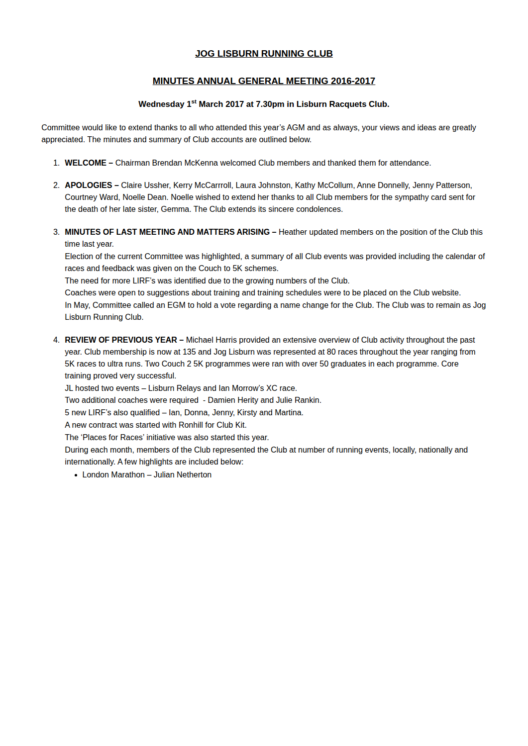JOG LISBURN RUNNING CLUB
MINUTES ANNUAL GENERAL MEETING 2016-2017
Wednesday 1st March 2017 at 7.30pm in Lisburn Racquets Club.
Committee would like to extend thanks to all who attended this year’s AGM and as always, your views and ideas are greatly appreciated. The minutes and summary of Club accounts are outlined below.
WELCOME – Chairman Brendan McKenna welcomed Club members and thanked them for attendance.
APOLOGIES – Claire Ussher, Kerry McCarrroll, Laura Johnston, Kathy McCollum, Anne Donnelly, Jenny Patterson, Courtney Ward, Noelle Dean. Noelle wished to extend her thanks to all Club members for the sympathy card sent for the death of her late sister, Gemma. The Club extends its sincere condolences.
MINUTES OF LAST MEETING AND MATTERS ARISING – Heather updated members on the position of the Club this time last year.
Election of the current Committee was highlighted, a summary of all Club events was provided including the calendar of races and feedback was given on the Couch to 5K schemes.
The need for more LIRF’s was identified due to the growing numbers of the Club.
Coaches were open to suggestions about training and training schedules were to be placed on the Club website.
In May, Committee called an EGM to hold a vote regarding a name change for the Club. The Club was to remain as Jog Lisburn Running Club.
REVIEW OF PREVIOUS YEAR – Michael Harris provided an extensive overview of Club activity throughout the past year. Club membership is now at 135 and Jog Lisburn was represented at 80 races throughout the year ranging from 5K races to ultra runs. Two Couch 2 5K programmes were ran with over 50 graduates in each programme. Core training proved very successful.
JL hosted two events – Lisburn Relays and Ian Morrow’s XC race.
Two additional coaches were required - Damien Herity and Julie Rankin.
5 new LIRF’s also qualified – Ian, Donna, Jenny, Kirsty and Martina.
A new contract was started with Ronhill for Club Kit.
The ‘Places for Races’ initiative was also started this year.
During each month, members of the Club represented the Club at number of running events, locally, nationally and internationally. A few highlights are included below:
London Marathon – Julian Netherton